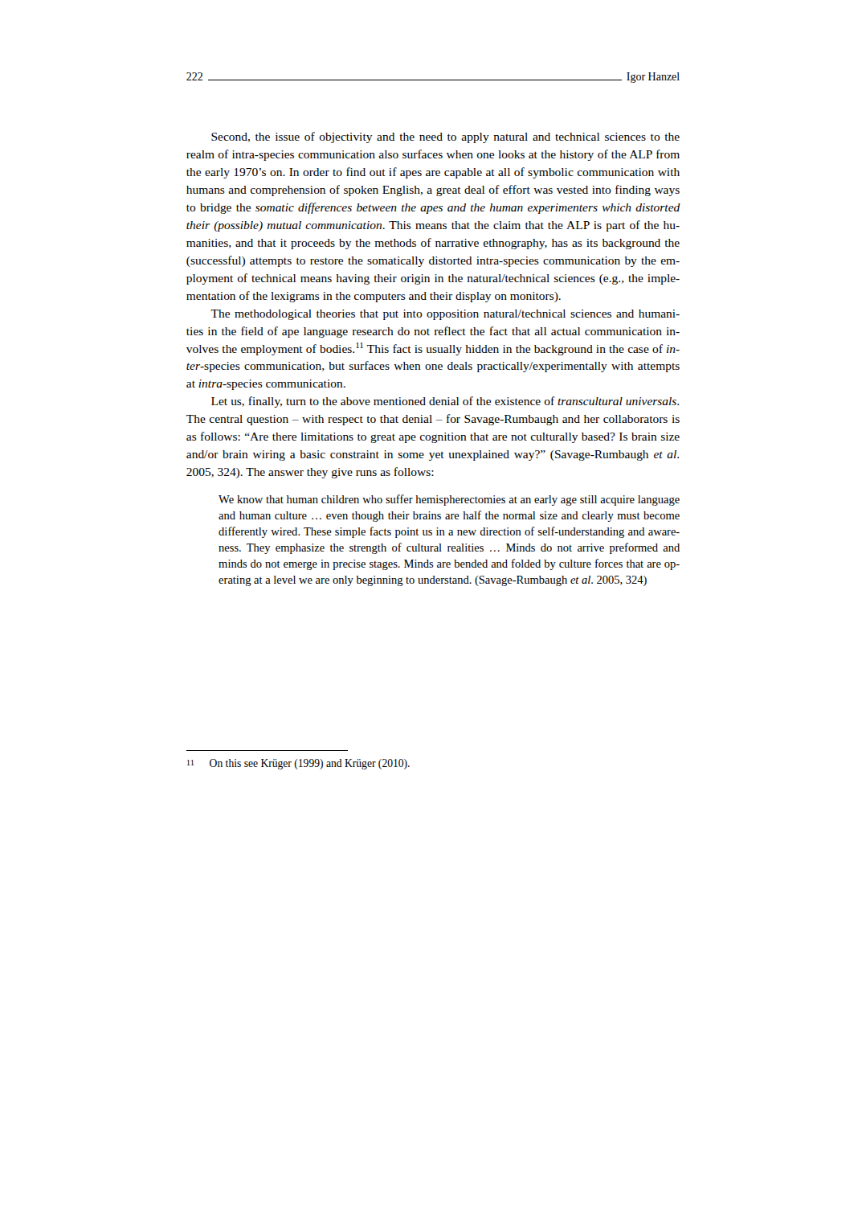222 Igor Hanzel
Second, the issue of objectivity and the need to apply natural and technical sciences to the realm of intra-species communication also surfaces when one looks at the history of the ALP from the early 1970’s on. In order to find out if apes are capable at all of symbolic communication with humans and comprehension of spoken English, a great deal of effort was vested into finding ways to bridge the somatic differences between the apes and the human experimenters which distorted their (possible) mutual communication. This means that the claim that the ALP is part of the humanities, and that it proceeds by the methods of narrative ethnography, has as its background the (successful) attempts to restore the somatically distorted intra-species communication by the employment of technical means having their origin in the natural/technical sciences (e.g., the implementation of the lexigrams in the computers and their display on monitors).
The methodological theories that put into opposition natural/technical sciences and humanities in the field of ape language research do not reflect the fact that all actual communication involves the employment of bodies.11 This fact is usually hidden in the background in the case of inter-species communication, but surfaces when one deals practically/experimentally with attempts at intra-species communication.
Let us, finally, turn to the above mentioned denial of the existence of transcultural universals. The central question – with respect to that denial – for Savage-Rumbaugh and her collaborators is as follows: “Are there limitations to great ape cognition that are not culturally based? Is brain size and/or brain wiring a basic constraint in some yet unexplained way?” (Savage-Rumbaugh et al. 2005, 324). The answer they give runs as follows:
We know that human children who suffer hemispherectomies at an early age still acquire language and human culture … even though their brains are half the normal size and clearly must become differently wired. These simple facts point us in a new direction of self-understanding and awareness. They emphasize the strength of cultural realities … Minds do not arrive preformed and minds do not emerge in precise stages. Minds are bended and folded by culture forces that are operating at a level we are only beginning to understand. (Savage-Rumbaugh et al. 2005, 324)
11 On this see Krüger (1999) and Krüger (2010).